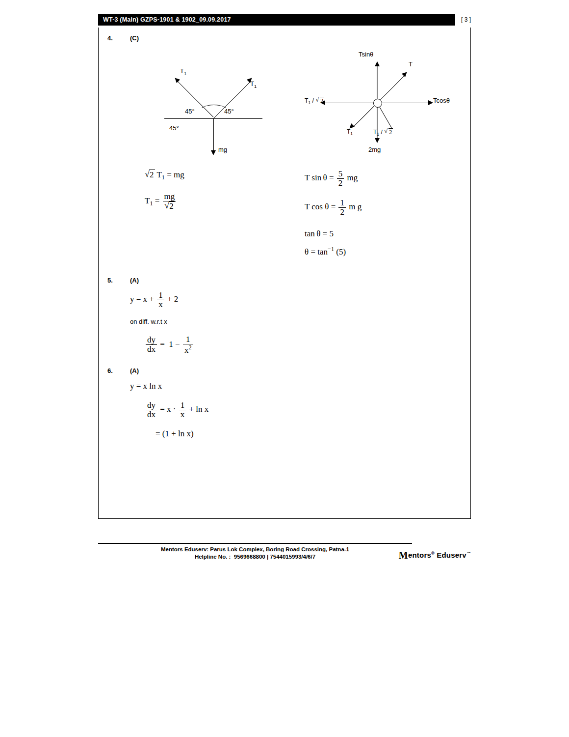WT-3 (Main) GZPS-1901 & 1902_09.09.2017
[ 3 ]
4.
(C)
T1
T1
45°
45°
45°
mg
2 T1 = mg
T1 = mg 2
Tsinθ
T
Tcosθ
T1 / 2
T1
T1 / 2
2mg
T sin θ = 5 2 mg
T cos θ = 1 2 m g
tan θ = 5
θ = tan−1 (5)
5.
(A)
y = x + 1 x + 2
on diff. w.r.t x
dy dx = 1 − 1 x2
6.
(A)
y = x ln x
dy dx = x · 1 x + ln x
= (1 + ln x)
Mentors Eduserv: Parus Lok Complex, Boring Road Crossing, Patna-1
Helpline No. : 9569668800 | 7544015993/4/6/7
Mentors® Eduserv™